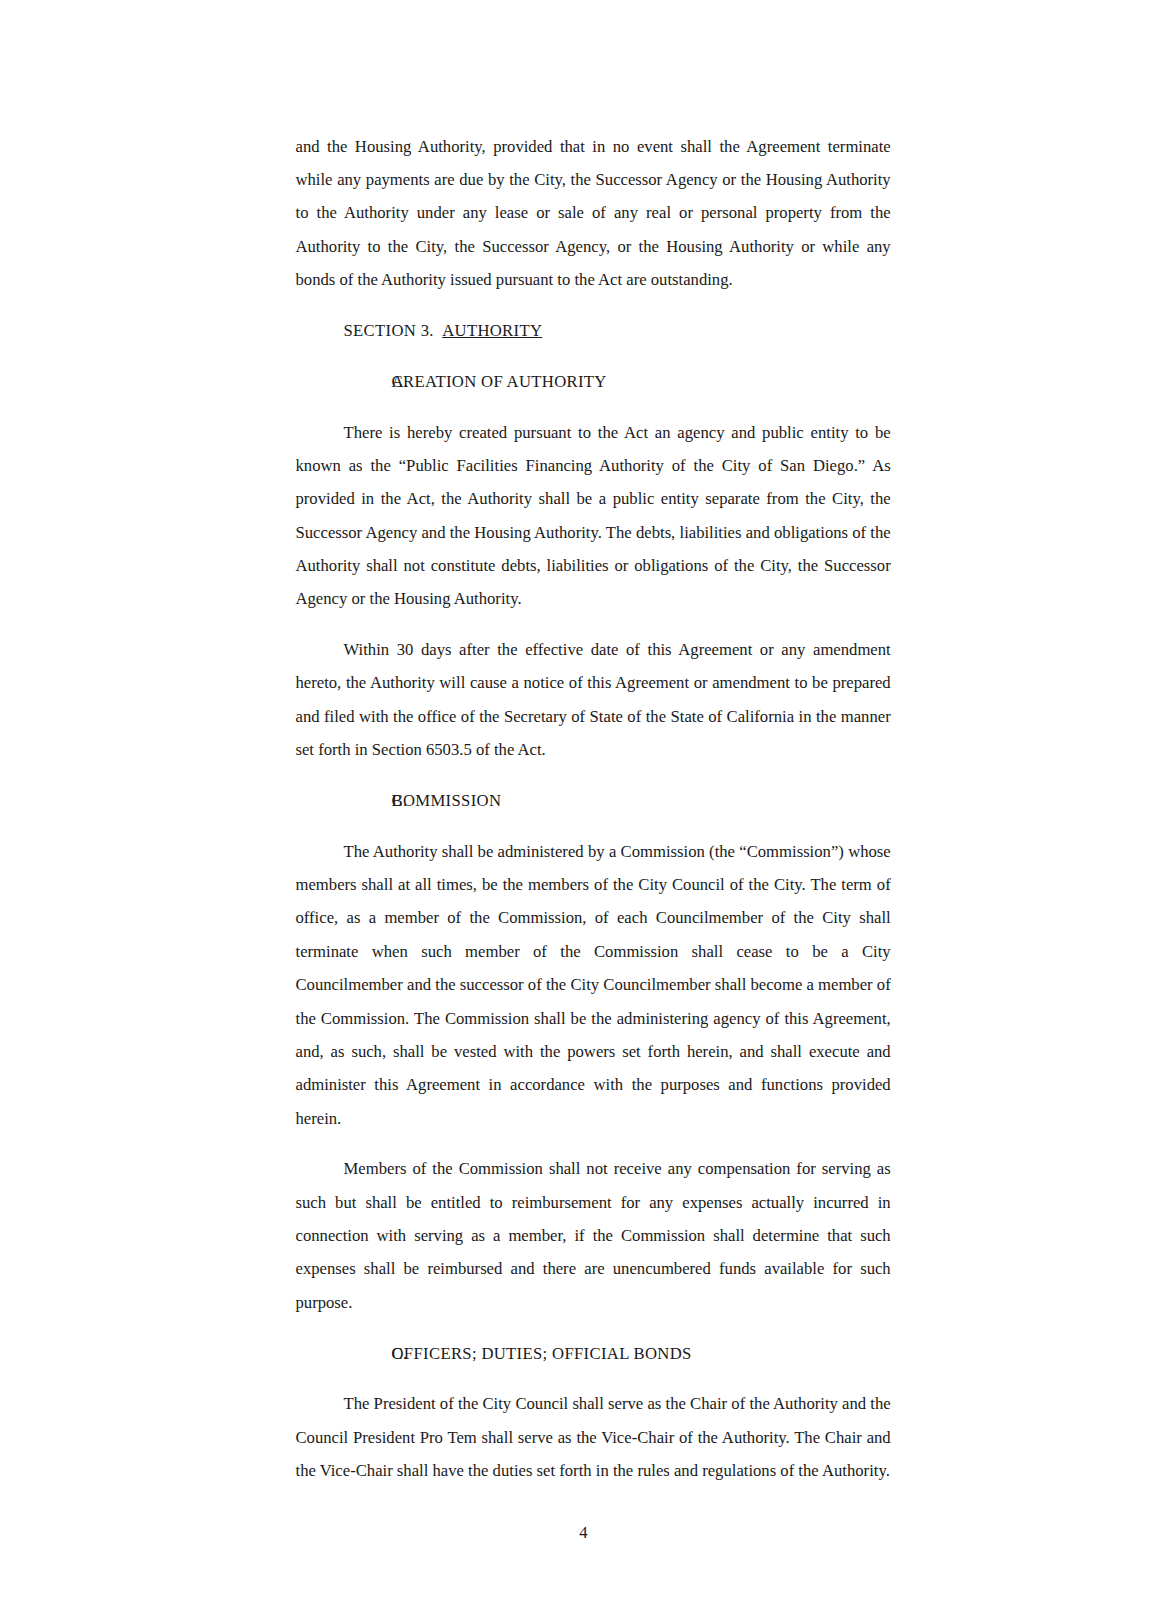and the Housing Authority, provided that in no event shall the Agreement terminate while any payments are due by the City, the Successor Agency or the Housing Authority to the Authority under any lease or sale of any real or personal property from the Authority to the City, the Successor Agency, or the Housing Authority or while any bonds of the Authority issued pursuant to the Act are outstanding.
SECTION 3. AUTHORITY
A. CREATION OF AUTHORITY
There is hereby created pursuant to the Act an agency and public entity to be known as the “Public Facilities Financing Authority of the City of San Diego.” As provided in the Act, the Authority shall be a public entity separate from the City, the Successor Agency and the Housing Authority. The debts, liabilities and obligations of the Authority shall not constitute debts, liabilities or obligations of the City, the Successor Agency or the Housing Authority.
Within 30 days after the effective date of this Agreement or any amendment hereto, the Authority will cause a notice of this Agreement or amendment to be prepared and filed with the office of the Secretary of State of the State of California in the manner set forth in Section 6503.5 of the Act.
B. COMMISSION
The Authority shall be administered by a Commission (the “Commission”) whose members shall at all times, be the members of the City Council of the City. The term of office, as a member of the Commission, of each Councilmember of the City shall terminate when such member of the Commission shall cease to be a City Councilmember and the successor of the City Councilmember shall become a member of the Commission. The Commission shall be the administering agency of this Agreement, and, as such, shall be vested with the powers set forth herein, and shall execute and administer this Agreement in accordance with the purposes and functions provided herein.
Members of the Commission shall not receive any compensation for serving as such but shall be entitled to reimbursement for any expenses actually incurred in connection with serving as a member, if the Commission shall determine that such expenses shall be reimbursed and there are unencumbered funds available for such purpose.
C. OFFICERS; DUTIES; OFFICIAL BONDS
The President of the City Council shall serve as the Chair of the Authority and the Council President Pro Tem shall serve as the Vice-Chair of the Authority. The Chair and the Vice-Chair shall have the duties set forth in the rules and regulations of the Authority.
4